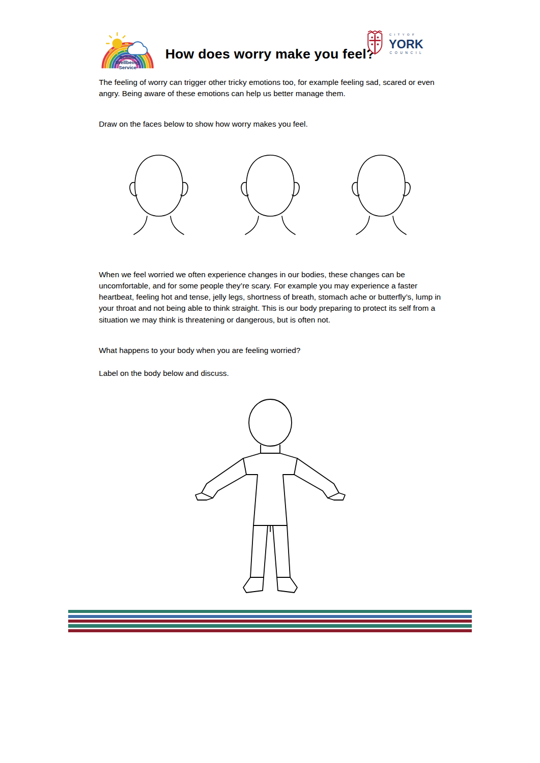School Wellbeing Service C I T Y O F YORK C O U N C I L
How does worry make you feel?
The feeling of worry can trigger other tricky emotions too, for example feeling sad, scared or even angry. Being aware of these emotions can help us better manage them.
Draw on the faces below to show how worry makes you feel.
When we feel worried we often experience changes in our bodies, these changes can be uncomfortable, and for some people they’re scary. For example you may experience a faster heartbeat, feeling hot and tense, jelly legs, shortness of breath, stomach ache or butterfly’s, lump in your throat and not being able to think straight. This is our body preparing to protect its self from a situation we may think is threatening or dangerous, but is often not.
What happens to your body when you are feeling worried?
Label on the body below and discuss.